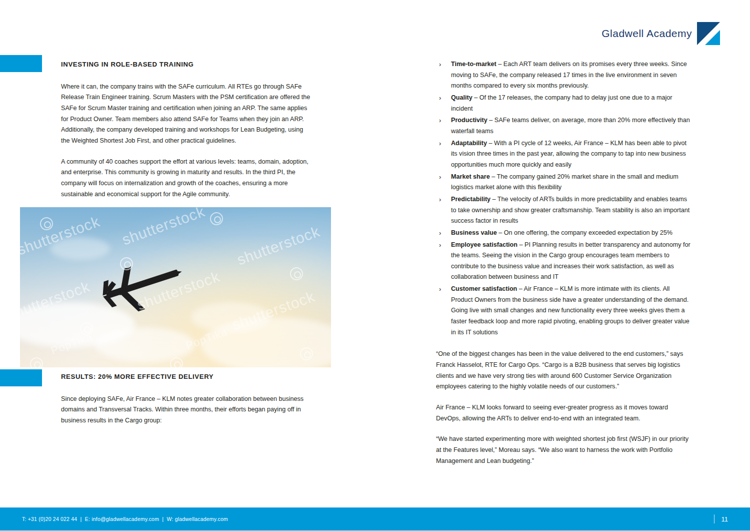Gladwell Academy
Investing in role-based training
Where it can, the company trains with the SAFe curriculum. All RTEs go through SAFe Release Train Engineer training. Scrum Masters with the PSM certification are offered the SAFe for Scrum Master training and certification when joining an ARP. The same applies for Product Owner. Team members also attend SAFe for Teams when they join an ARP. Additionally, the company developed training and workshops for Lean Budgeting, using the Weighted Shortest Job First, and other practical guidelines.
A community of 40 coaches support the effort at various levels: teams, domain, adoption, and enterprise. This community is growing in maturity and results. In the third PI, the company will focus on internalization and growth of the coaches, ensuring a more sustainable and economical support for the Agile community.
shutterstock shutterstock shutterstock shutterstock shutterstock shutterstock PopTika PopTika
Results: 20% more effective delivery
Since deploying SAFe, Air France – KLM notes greater collaboration between business domains and Transversal Tracks. Within three months, their efforts began paying off in business results in the Cargo group:
Time-to-market – Each ART team delivers on its promises every three weeks. Since moving to SAFe, the company released 17 times in the live environment in seven months compared to every six months previously.
Quality – Of the 17 releases, the company had to delay just one due to a major incident
Productivity – SAFe teams deliver, on average, more than 20% more effectively than waterfall teams
Adaptability – With a PI cycle of 12 weeks, Air France – KLM has been able to pivot its vision three times in the past year, allowing the company to tap into new business opportunities much more quickly and easily
Market share – The company gained 20% market share in the small and medium logistics market alone with this flexibility
Predictability – The velocity of ARTs builds in more predictability and enables teams to take ownership and show greater craftsmanship. Team stability is also an important success factor in results
Business value – On one offering, the company exceeded expectation by 25%
Employee satisfaction – PI Planning results in better transparency and autonomy for the teams. Seeing the vision in the Cargo group encourages team members to contribute to the business value and increases their work satisfaction, as well as collaboration between business and IT
Customer satisfaction – Air France – KLM is more intimate with its clients. All Product Owners from the business side have a greater understanding of the demand. Going live with small changes and new functionality every three weeks gives them a faster feedback loop and more rapid pivoting, enabling groups to deliver greater value in its IT solutions
“One of the biggest changes has been in the value delivered to the end customers,” says Franck Hasselot, RTE for Cargo Ops. “Cargo is a B2B business that serves big logistics clients and we have very strong ties with around 600 Customer Service Organization employees catering to the highly volatile needs of our customers.”
Air France – KLM looks forward to seeing ever-greater progress as it moves toward DevOps, allowing the ARTs to deliver end-to-end with an integrated team.
“We have started experimenting more with weighted shortest job first (WSJF) in our priority at the Features level,” Moreau says. “We also want to harness the work with Portfolio Management and Lean budgeting.”
T: +31 (0)20 24 022 44 | E: info@gladwellacademy.com | W: gladwellacademy.com
11